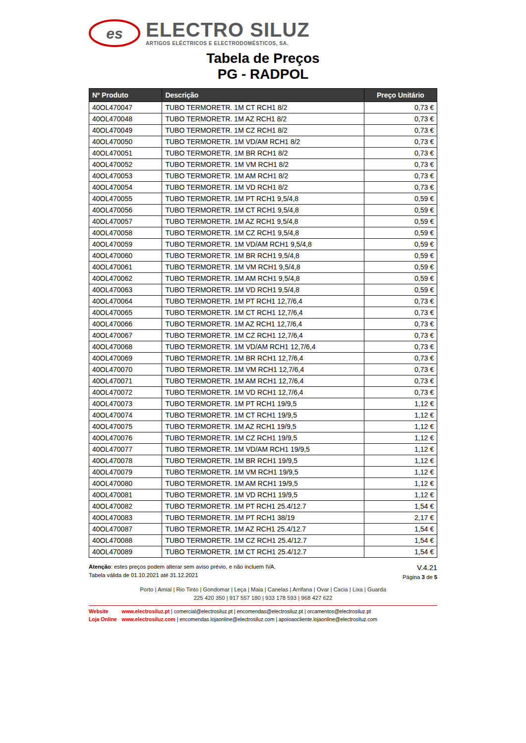es
ELECTRO SILUZ
ARTIGOS ELÉCTRICOS E ELECTRODOMÉSTICOS, SA.
Tabela de PreçosPG - RADPOL
| Nº Produto | Descrição | Preço Unitário |
| --- | --- | --- |
| 40OL470047 | TUBO TERMORETR. 1M CT RCH1 8/2 | 0,73 € |
| 40OL470048 | TUBO TERMORETR. 1M AZ RCH1 8/2 | 0,73 € |
| 40OL470049 | TUBO TERMORETR. 1M CZ RCH1 8/2 | 0,73 € |
| 40OL470050 | TUBO TERMORETR. 1M VD/AM RCH1 8/2 | 0,73 € |
| 40OL470051 | TUBO TERMORETR. 1M BR RCH1 8/2 | 0,73 € |
| 40OL470052 | TUBO TERMORETR. 1M VM RCH1 8/2 | 0,73 € |
| 40OL470053 | TUBO TERMORETR. 1M AM RCH1 8/2 | 0,73 € |
| 40OL470054 | TUBO TERMORETR. 1M VD RCH1 8/2 | 0,73 € |
| 40OL470055 | TUBO TERMORETR. 1M PT RCH1 9,5/4,8 | 0,59 € |
| 40OL470056 | TUBO TERMORETR. 1M CT RCH1 9,5/4,8 | 0,59 € |
| 40OL470057 | TUBO TERMORETR. 1M AZ RCH1 9,5/4,8 | 0,59 € |
| 40OL470058 | TUBO TERMORETR. 1M CZ RCH1 9,5/4,8 | 0,59 € |
| 40OL470059 | TUBO TERMORETR. 1M VD/AM RCH1 9,5/4,8 | 0,59 € |
| 40OL470060 | TUBO TERMORETR. 1M BR RCH1 9,5/4,8 | 0,59 € |
| 40OL470061 | TUBO TERMORETR. 1M VM RCH1 9,5/4,8 | 0,59 € |
| 40OL470062 | TUBO TERMORETR. 1M AM RCH1 9,5/4,8 | 0,59 € |
| 40OL470063 | TUBO TERMORETR. 1M VD RCH1 9,5/4,8 | 0,59 € |
| 40OL470064 | TUBO TERMORETR. 1M PT RCH1 12,7/6,4 | 0,73 € |
| 40OL470065 | TUBO TERMORETR. 1M CT RCH1 12,7/6,4 | 0,73 € |
| 40OL470066 | TUBO TERMORETR. 1M AZ RCH1 12,7/6,4 | 0,73 € |
| 40OL470067 | TUBO TERMORETR. 1M CZ RCH1 12,7/6,4 | 0,73 € |
| 40OL470068 | TUBO TERMORETR. 1M VD/AM RCH1 12,7/6,4 | 0,73 € |
| 40OL470069 | TUBO TERMORETR. 1M BR RCH1 12,7/6,4 | 0,73 € |
| 40OL470070 | TUBO TERMORETR. 1M VM RCH1 12,7/6,4 | 0,73 € |
| 40OL470071 | TUBO TERMORETR. 1M AM RCH1 12,7/6,4 | 0,73 € |
| 40OL470072 | TUBO TERMORETR. 1M VD RCH1 12,7/6,4 | 0,73 € |
| 40OL470073 | TUBO TERMORETR. 1M PT RCH1 19/9,5 | 1,12 € |
| 40OL470074 | TUBO TERMORETR. 1M CT RCH1 19/9,5 | 1,12 € |
| 40OL470075 | TUBO TERMORETR. 1M AZ RCH1 19/9,5 | 1,12 € |
| 40OL470076 | TUBO TERMORETR. 1M CZ RCH1 19/9,5 | 1,12 € |
| 40OL470077 | TUBO TERMORETR. 1M VD/AM RCH1 19/9,5 | 1,12 € |
| 40OL470078 | TUBO TERMORETR. 1M BR RCH1 19/9,5 | 1,12 € |
| 40OL470079 | TUBO TERMORETR. 1M VM RCH1 19/9,5 | 1,12 € |
| 40OL470080 | TUBO TERMORETR. 1M AM RCH1 19/9,5 | 1,12 € |
| 40OL470081 | TUBO TERMORETR. 1M VD RCH1 19/9,5 | 1,12 € |
| 40OL470082 | TUBO TERMORETR. 1M PT RCH1 25.4/12.7 | 1,54 € |
| 40OL470083 | TUBO TERMORETR. 1M PT RCH1 38/19 | 2,17 € |
| 40OL470087 | TUBO TERMORETR. 1M AZ RCH1 25.4/12.7 | 1,54 € |
| 40OL470088 | TUBO TERMORETR. 1M CZ RCH1 25.4/12.7 | 1,54 € |
| 40OL470089 | TUBO TERMORETR. 1M CT RCH1 25.4/12.7 | 1,54 € |
Atenção: estes preços podem alterar sem aviso prévio, e não incluem IVA.
Tabela válida de 01.10.2021 até 31.12.2021
V.4.21
Página 3 de 5
Porto | Amial | Rio Tinto | Gondomar | Leça | Maia | Canelas | Arrifana | Ovar | Cacia | Lixa | Guarda
225 420 350 | 917 557 180 | 933 178 593 | 968 427 622
Website
Loja Online
www.electrosiluz.pt | comercial@electrosiluz.pt | encomendas@electrosiluz.pt | orcamentos@electrosiluz.pt
www.electrosiluz.com | encomendas.lojaonline@electrosiluz.com | apoioaocliente.lojaonline@electrosiluz.com